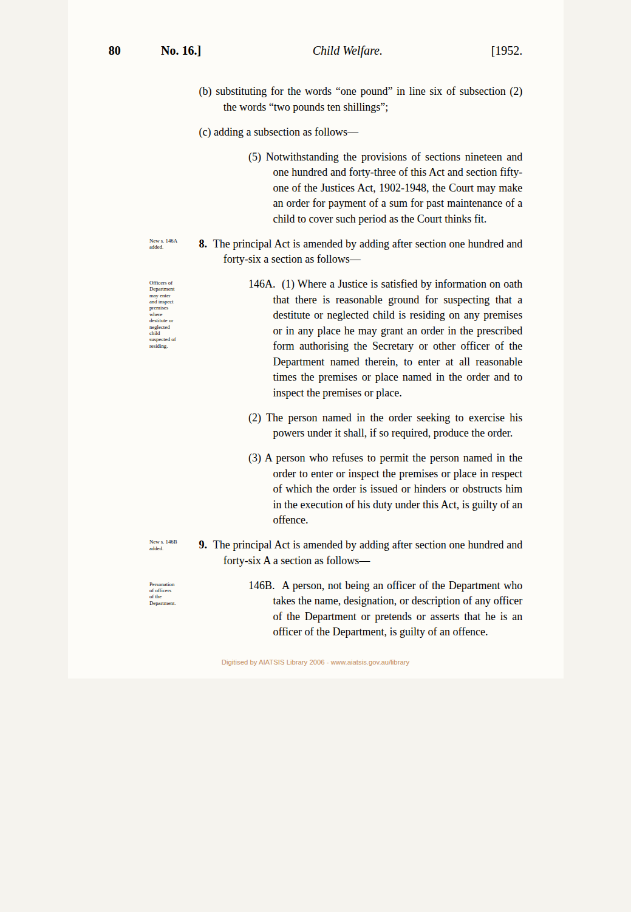80 No. 16.] Child Welfare. [1952.
(b) substituting for the words “one pound” in line six of subsection (2) the words “two pounds ten shillings”;
(c) adding a subsection as follows—
(5) Notwithstanding the provisions of sections nineteen and one hundred and forty-three of this Act and section fifty-one of the Justices Act, 1902-1948, the Court may make an order for payment of a sum for past maintenance of a child to cover such period as the Court thinks fit.
New s. 146A
added.
8. The principal Act is amended by adding after section one hundred and forty-six a section as follows—
Officers of
Department
may enter
and inspect
premises
where
destitute or
neglected
child
suspected of
residing.
146A. (1) Where a Justice is satisfied by information on oath that there is reasonable ground for suspecting that a destitute or neglected child is residing on any premises or in any place he may grant an order in the prescribed form authorising the Secretary or other officer of the Department named therein, to enter at all reasonable times the premises or place named in the order and to inspect the premises or place.
(2) The person named in the order seeking to exercise his powers under it shall, if so required, produce the order.
(3) A person who refuses to permit the person named in the order to enter or inspect the premises or place in respect of which the order is issued or hinders or obstructs him in the execution of his duty under this Act, is guilty of an offence.
New s. 146B
added.
9. The principal Act is amended by adding after section one hundred and forty-six A a section as follows—
Personation
of officers
of the
Department.
146B. A person, not being an officer of the Department who takes the name, designation, or description of any officer of the Department or pretends or asserts that he is an officer of the Department, is guilty of an offence.
Digitised by AIATSIS Library 2006 - www.aiatsis.gov.au/library